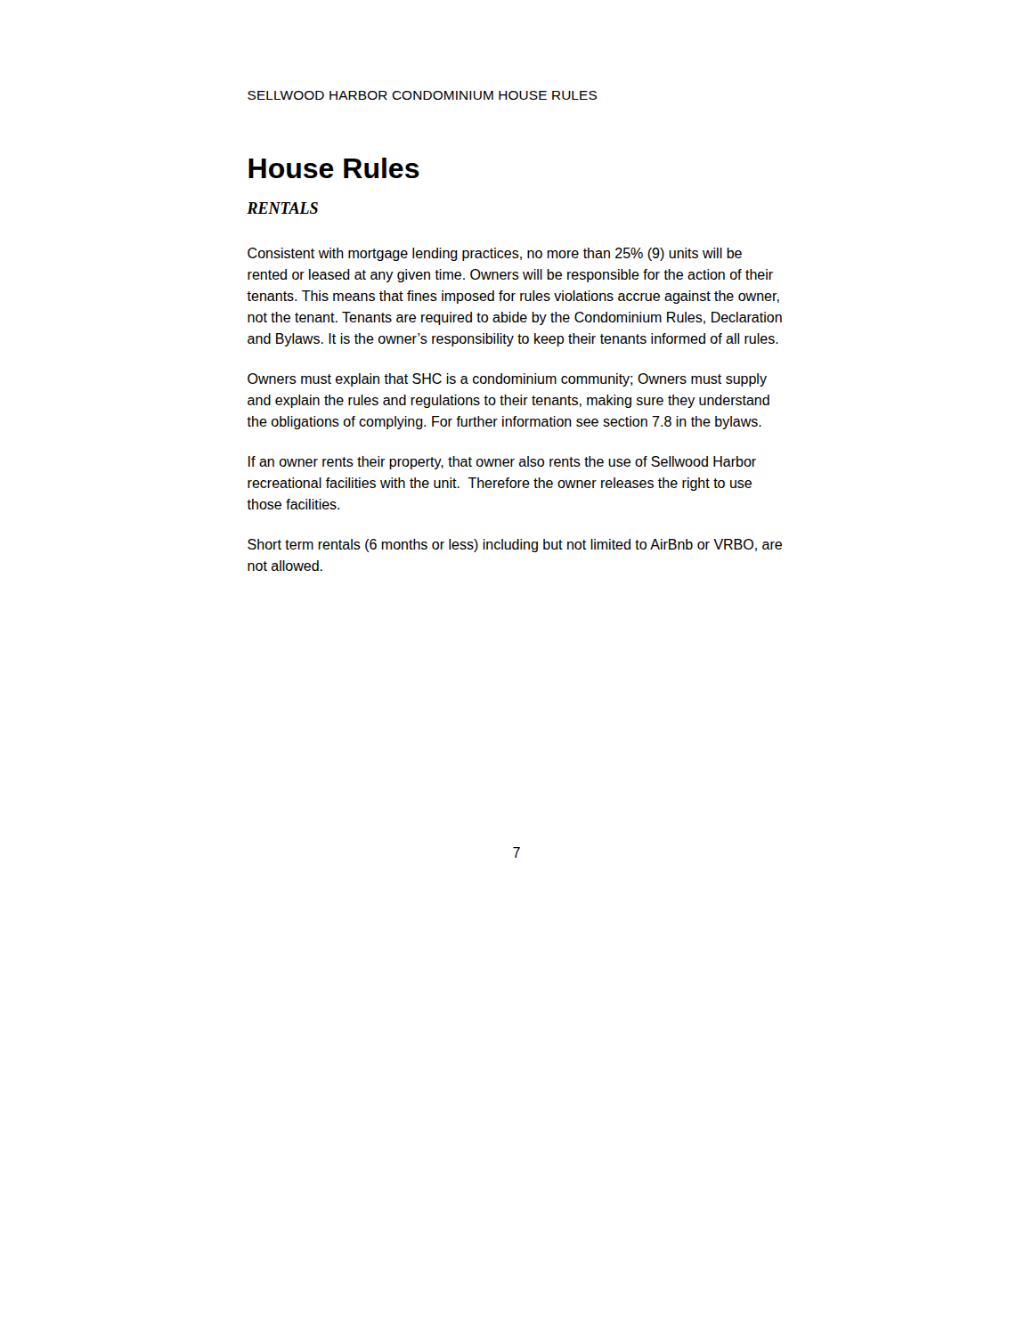SELLWOOD HARBOR CONDOMINIUM HOUSE RULES
House Rules
RENTALS
Consistent with mortgage lending practices, no more than 25% (9) units will be rented or leased at any given time. Owners will be responsible for the action of their tenants. This means that fines imposed for rules violations accrue against the owner, not the tenant. Tenants are required to abide by the Condominium Rules, Declaration and Bylaws. It is the owner’s responsibility to keep their tenants informed of all rules.
Owners must explain that SHC is a condominium community; Owners must supply and explain the rules and regulations to their tenants, making sure they understand the obligations of complying. For further information see section 7.8 in the bylaws.
If an owner rents their property, that owner also rents the use of Sellwood Harbor recreational facilities with the unit. Therefore the owner releases the right to use those facilities.
Short term rentals (6 months or less) including but not limited to AirBnb or VRBO, are not allowed.
7